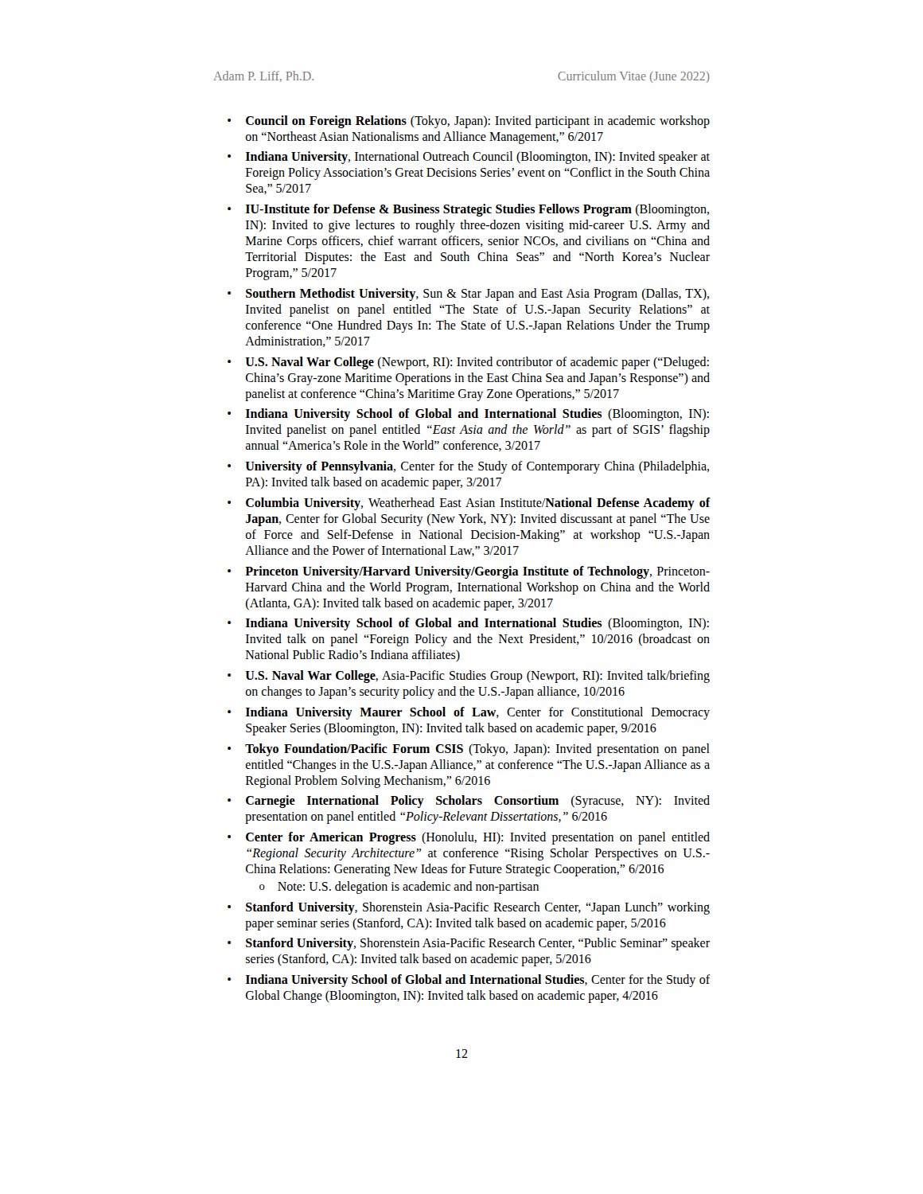Adam P. Liff, Ph.D.
Curriculum Vitae (June 2022)
Council on Foreign Relations (Tokyo, Japan): Invited participant in academic workshop on “Northeast Asian Nationalisms and Alliance Management,” 6/2017
Indiana University, International Outreach Council (Bloomington, IN): Invited speaker at Foreign Policy Association’s Great Decisions Series’ event on “Conflict in the South China Sea,” 5/2017
IU-Institute for Defense & Business Strategic Studies Fellows Program (Bloomington, IN): Invited to give lectures to roughly three-dozen visiting mid-career U.S. Army and Marine Corps officers, chief warrant officers, senior NCOs, and civilians on “China and Territorial Disputes: the East and South China Seas” and “North Korea’s Nuclear Program,” 5/2017
Southern Methodist University, Sun & Star Japan and East Asia Program (Dallas, TX), Invited panelist on panel entitled “The State of U.S.-Japan Security Relations” at conference “One Hundred Days In: The State of U.S.-Japan Relations Under the Trump Administration,” 5/2017
U.S. Naval War College (Newport, RI): Invited contributor of academic paper (“Deluged: China’s Gray-zone Maritime Operations in the East China Sea and Japan’s Response”) and panelist at conference “China’s Maritime Gray Zone Operations,” 5/2017
Indiana University School of Global and International Studies (Bloomington, IN): Invited panelist on panel entitled “East Asia and the World” as part of SGIS’ flagship annual “America’s Role in the World” conference, 3/2017
University of Pennsylvania, Center for the Study of Contemporary China (Philadelphia, PA): Invited talk based on academic paper, 3/2017
Columbia University, Weatherhead East Asian Institute/National Defense Academy of Japan, Center for Global Security (New York, NY): Invited discussant at panel “The Use of Force and Self-Defense in National Decision-Making” at workshop “U.S.-Japan Alliance and the Power of International Law,” 3/2017
Princeton University/Harvard University/Georgia Institute of Technology, Princeton-Harvard China and the World Program, International Workshop on China and the World (Atlanta, GA): Invited talk based on academic paper, 3/2017
Indiana University School of Global and International Studies (Bloomington, IN): Invited talk on panel “Foreign Policy and the Next President,” 10/2016 (broadcast on National Public Radio’s Indiana affiliates)
U.S. Naval War College, Asia-Pacific Studies Group (Newport, RI): Invited talk/briefing on changes to Japan’s security policy and the U.S.-Japan alliance, 10/2016
Indiana University Maurer School of Law, Center for Constitutional Democracy Speaker Series (Bloomington, IN): Invited talk based on academic paper, 9/2016
Tokyo Foundation/Pacific Forum CSIS (Tokyo, Japan): Invited presentation on panel entitled “Changes in the U.S.-Japan Alliance,” at conference “The U.S.-Japan Alliance as a Regional Problem Solving Mechanism,” 6/2016
Carnegie International Policy Scholars Consortium (Syracuse, NY): Invited presentation on panel entitled “Policy-Relevant Dissertations,” 6/2016
Center for American Progress (Honolulu, HI): Invited presentation on panel entitled “Regional Security Architecture” at conference “Rising Scholar Perspectives on U.S.-China Relations: Generating New Ideas for Future Strategic Cooperation,” 6/2016
Note: U.S. delegation is academic and non-partisan
Stanford University, Shorenstein Asia-Pacific Research Center, “Japan Lunch” working paper seminar series (Stanford, CA): Invited talk based on academic paper, 5/2016
Stanford University, Shorenstein Asia-Pacific Research Center, “Public Seminar” speaker series (Stanford, CA): Invited talk based on academic paper, 5/2016
Indiana University School of Global and International Studies, Center for the Study of Global Change (Bloomington, IN): Invited talk based on academic paper, 4/2016
12